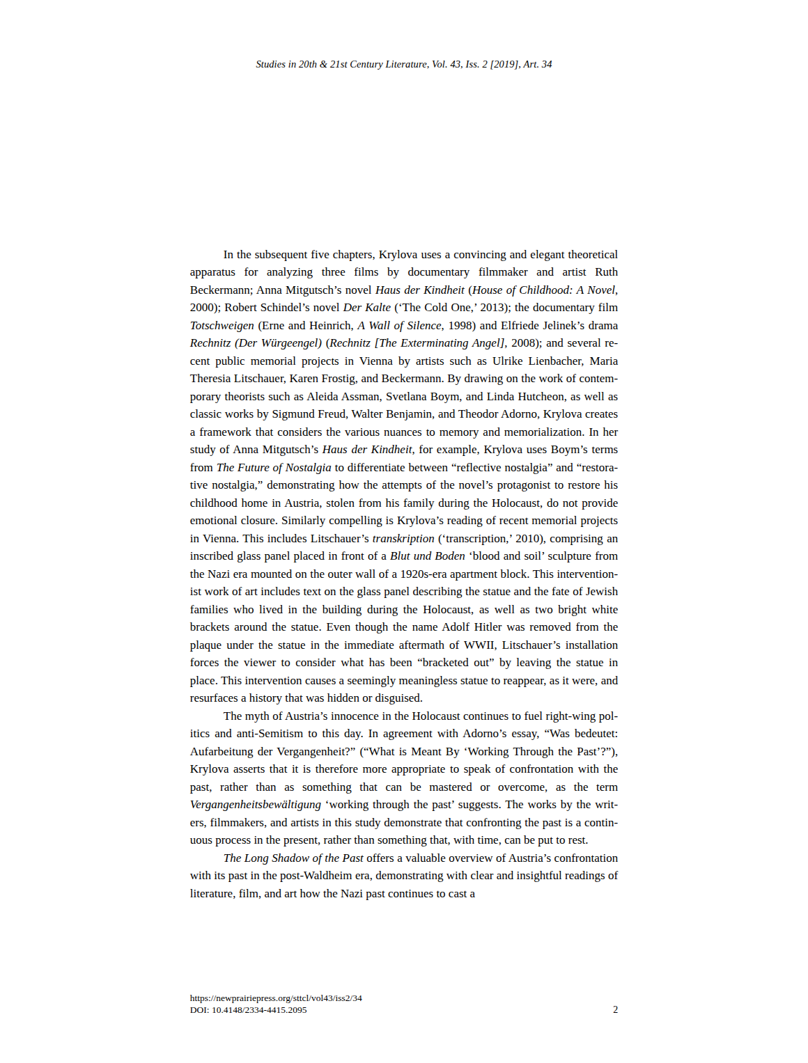Studies in 20th & 21st Century Literature, Vol. 43, Iss. 2 [2019], Art. 34
In the subsequent five chapters, Krylova uses a convincing and elegant theoretical apparatus for analyzing three films by documentary filmmaker and artist Ruth Beckermann; Anna Mitgutsch’s novel Haus der Kindheit (House of Childhood: A Novel, 2000); Robert Schindel’s novel Der Kalte (‘The Cold One,’ 2013); the documentary film Totschweigen (Erne and Heinrich, A Wall of Silence, 1998) and Elfriede Jelinek’s drama Rechnitz (Der Würgeengel) (Rechnitz [The Exterminating Angel], 2008); and several recent public memorial projects in Vienna by artists such as Ulrike Lienbacher, Maria Theresia Litschauer, Karen Frostig, and Beckermann. By drawing on the work of contemporary theorists such as Aleida Assman, Svetlana Boym, and Linda Hutcheon, as well as classic works by Sigmund Freud, Walter Benjamin, and Theodor Adorno, Krylova creates a framework that considers the various nuances to memory and memorialization. In her study of Anna Mitgutsch’s Haus der Kindheit, for example, Krylova uses Boym’s terms from The Future of Nostalgia to differentiate between “reflective nostalgia” and “restorative nostalgia,” demonstrating how the attempts of the novel’s protagonist to restore his childhood home in Austria, stolen from his family during the Holocaust, do not provide emotional closure. Similarly compelling is Krylova’s reading of recent memorial projects in Vienna. This includes Litschauer’s transkription (‘transcription,’ 2010), comprising an inscribed glass panel placed in front of a Blut und Boden ‘blood and soil’ sculpture from the Nazi era mounted on the outer wall of a 1920s-era apartment block. This interventionist work of art includes text on the glass panel describing the statue and the fate of Jewish families who lived in the building during the Holocaust, as well as two bright white brackets around the statue. Even though the name Adolf Hitler was removed from the plaque under the statue in the immediate aftermath of WWII, Litschauer’s installation forces the viewer to consider what has been “bracketed out” by leaving the statue in place. This intervention causes a seemingly meaningless statue to reappear, as it were, and resurfaces a history that was hidden or disguised.
The myth of Austria’s innocence in the Holocaust continues to fuel right-wing politics and anti-Semitism to this day. In agreement with Adorno’s essay, “Was bedeutet: Aufarbeitung der Vergangenheit?” (“What is Meant By ‘Working Through the Past’?”), Krylova asserts that it is therefore more appropriate to speak of confrontation with the past, rather than as something that can be mastered or overcome, as the term Vergangenheitsbewältigung ‘working through the past’ suggests. The works by the writers, filmmakers, and artists in this study demonstrate that confronting the past is a continuous process in the present, rather than something that, with time, can be put to rest.
The Long Shadow of the Past offers a valuable overview of Austria’s confrontation with its past in the post-Waldheim era, demonstrating with clear and insightful readings of literature, film, and art how the Nazi past continues to cast a
https://newprairiepress.org/sttcl/vol43/iss2/34DOI: 10.4148/2334-4415.2095
2